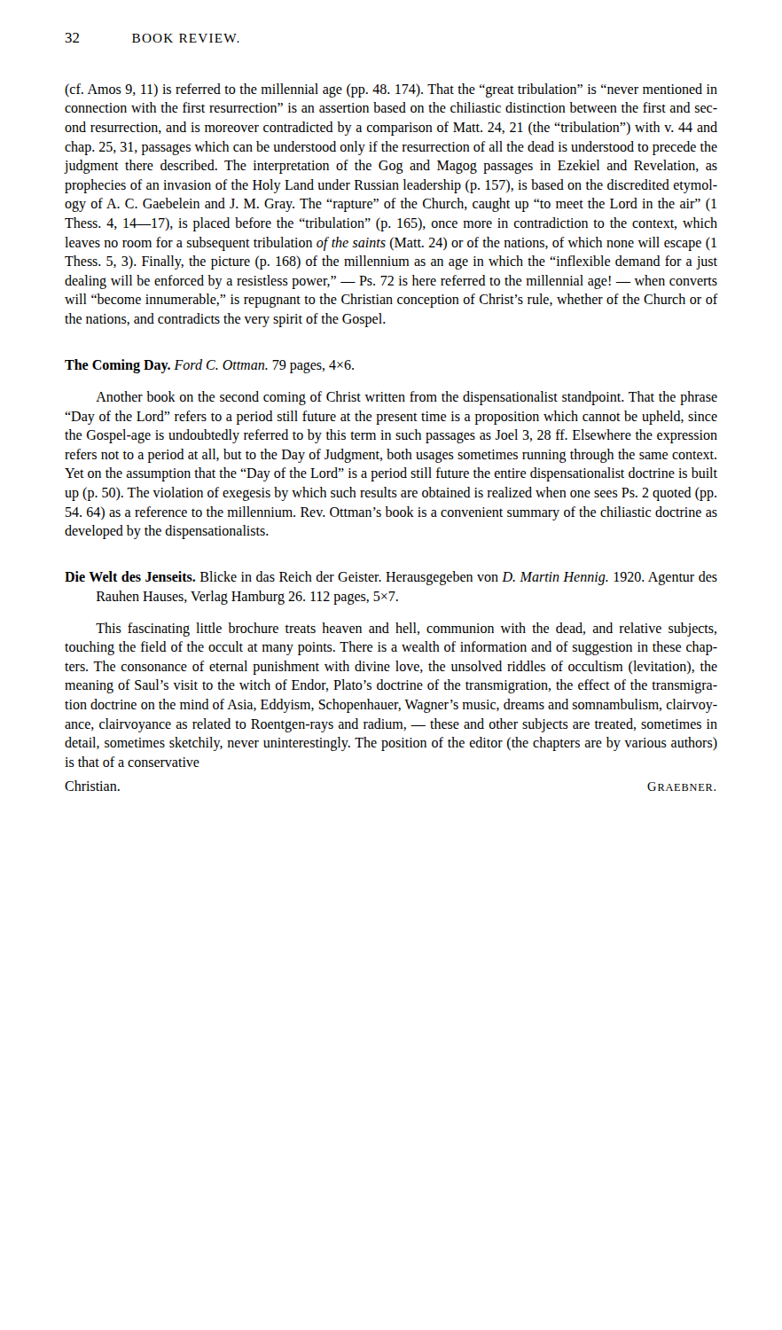32 BOOK REVIEW.
(cf. Amos 9, 11) is referred to the millennial age (pp. 48. 174). That the “great tribulation” is “never mentioned in connection with the first resurrection” is an assertion based on the chiliastic distinction between the first and second resurrection, and is moreover contradicted by a comparison of Matt. 24, 21 (the “tribulation”) with v. 44 and chap. 25, 31, passages which can be understood only if the resurrection of all the dead is understood to precede the judgment there described. The interpretation of the Gog and Magog passages in Ezekiel and Revelation, as prophecies of an invasion of the Holy Land under Russian leadership (p. 157), is based on the discredited etymology of A. C. Gaebelein and J. M. Gray. The “rapture” of the Church, caught up “to meet the Lord in the air” (1 Thess. 4, 14—17), is placed before the “tribulation” (p. 165), once more in contradiction to the context, which leaves no room for a subsequent tribulation of the saints (Matt. 24) or of the nations, of which none will escape (1 Thess. 5, 3). Finally, the picture (p. 168) of the millennium as an age in which the “inflexible demand for a just dealing will be enforced by a resistless power,” — Ps. 72 is here referred to the millennial age! — when converts will “become innumerable,” is repugnant to the Christian conception of Christ’s rule, whether of the Church or of the nations, and contradicts the very spirit of the Gospel.
The Coming Day. Ford C. Ottman. 79 pages, 4×6.
Another book on the second coming of Christ written from the dispensationalist standpoint. That the phrase “Day of the Lord” refers to a period still future at the present time is a proposition which cannot be upheld, since the Gospel-age is undoubtedly referred to by this term in such passages as Joel 3, 28 ff. Elsewhere the expression refers not to a period at all, but to the Day of Judgment, both usages sometimes running through the same context. Yet on the assumption that the “Day of the Lord” is a period still future the entire dispensationalist doctrine is built up (p. 50). The violation of exegesis by which such results are obtained is realized when one sees Ps. 2 quoted (pp. 54. 64) as a reference to the millennium. Rev. Ottman’s book is a convenient summary of the chiliastic doctrine as developed by the dispensationalists.
Die Welt des Jenseits. Blicke in das Reich der Geister. Herausgegeben von D. Martin Hennig. 1920. Agentur des Rauhen Hauses, Verlag Hamburg 26. 112 pages, 5×7.
This fascinating little brochure treats heaven and hell, communion with the dead, and relative subjects, touching the field of the occult at many points. There is a wealth of information and of suggestion in these chapters. The consonance of eternal punishment with divine love, the unsolved riddles of occultism (levitation), the meaning of Saul’s visit to the witch of Endor, Plato’s doctrine of the transmigration, the effect of the transmigration doctrine on the mind of Asia, Eddyism, Schopenhauer, Wagner’s music, dreams and somnambulism, clairvoyance, clairvoyance as related to Roentgen-rays and radium, — these and other subjects are treated, sometimes in detail, sometimes sketchily, never uninterestingly. The position of the editor (the chapters are by various authors) is that of a conservative
Christian. GRAEBNER.